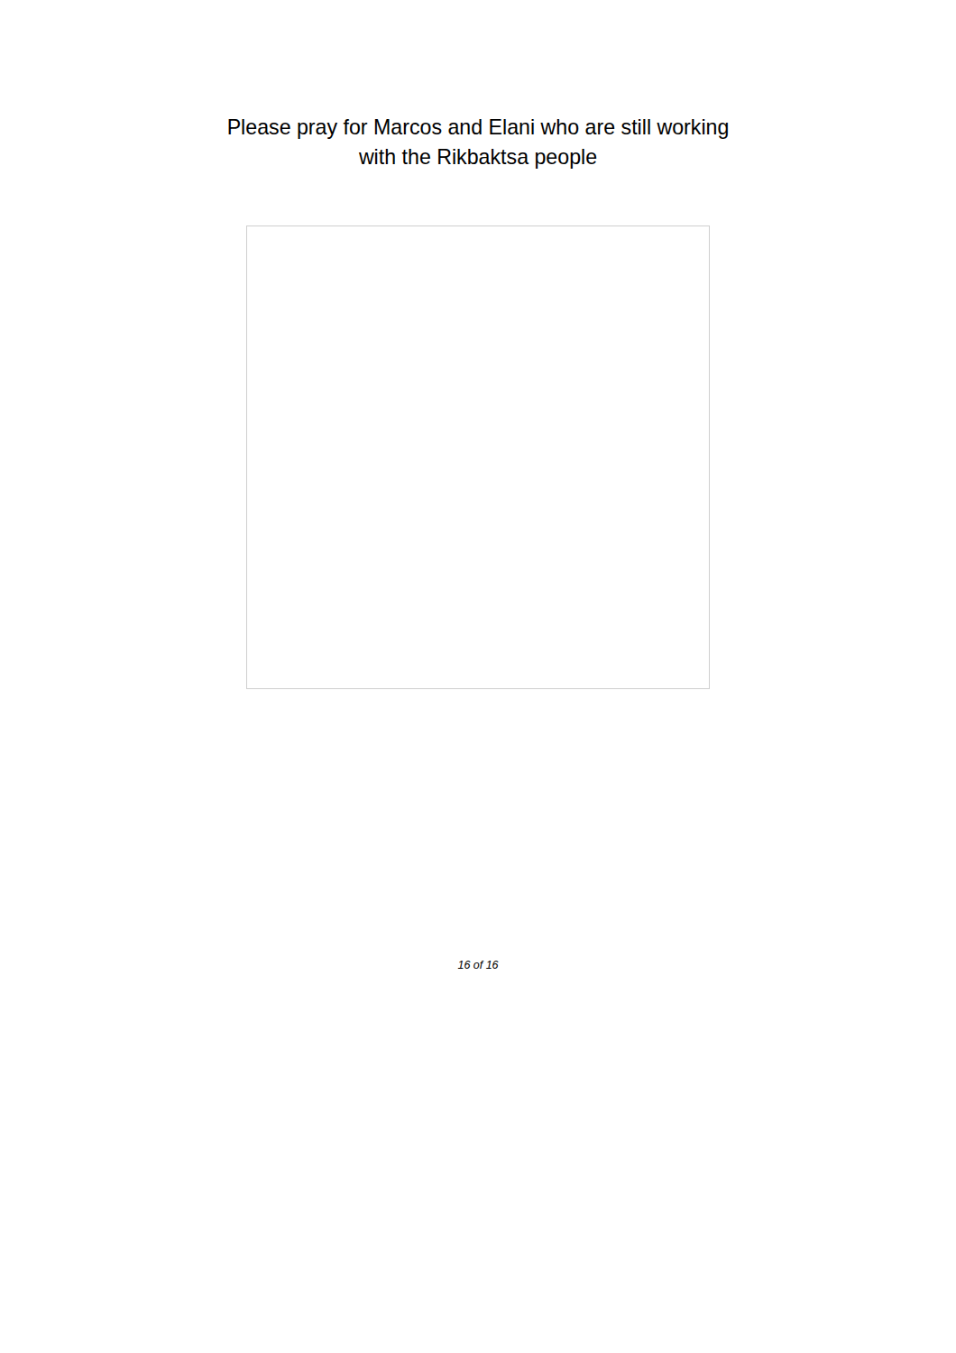Please pray for Marcos and Elani who are still working with the Rikbaktsa people
16 of 16